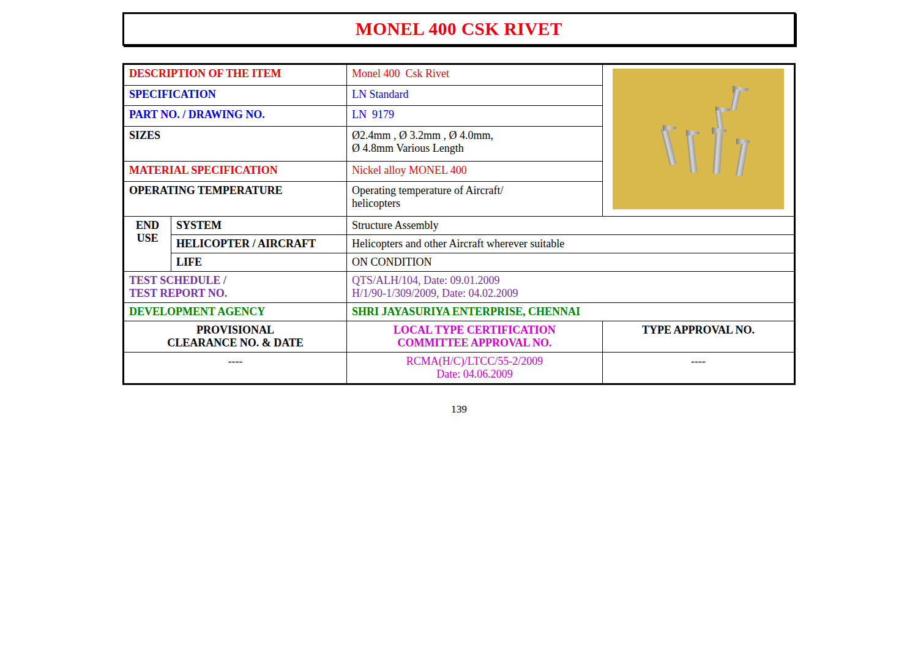MONEL 400 CSK RIVET
| DESCRIPTION OF THE ITEM | Monel 400 Csk Rivet | |
| SPECIFICATION | LN Standard |
| PART NO. / DRAWING NO. | LN 9179 |
| SIZES | Ø2.4mm , Ø 3.2mm , Ø 4.0mm, Ø 4.8mm Various Length |
| MATERIAL SPECIFICATION | Nickel alloy MONEL 400 |
| OPERATING TEMPERATURE | Operating temperature of Aircraft/ helicopters |
| END USE | SYSTEM | Structure Assembly |
| HELICOPTER / AIRCRAFT | Helicopters and other Aircraft wherever suitable |
| LIFE | ON CONDITION |
| TEST SCHEDULE / TEST REPORT NO. | QTS/ALH/104, Date: 09.01.2009 H/1/90-1/309/2009, Date: 04.02.2009 |
| DEVELOPMENT AGENCY | SHRI JAYASURIYA ENTERPRISE, CHENNAI |
| PROVISIONAL CLEARANCE NO. & DATE | LOCAL TYPE CERTIFICATION COMMITTEE APPROVAL NO. | TYPE APPROVAL NO. |
| ---- | RCMA(H/C)/LTCC/55-2/2009 Date: 04.06.2009 | ---- |
139